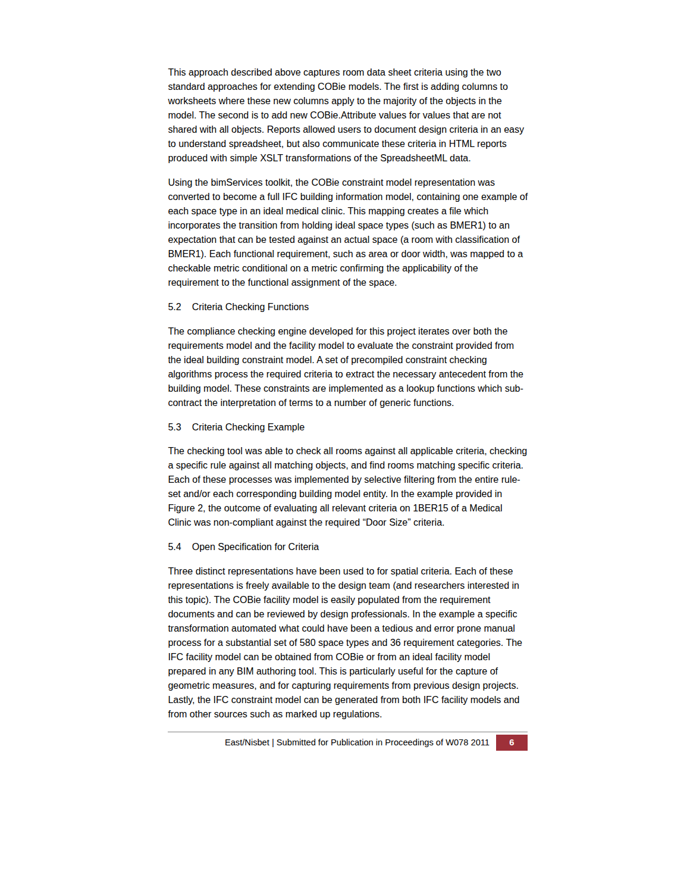This approach described above captures room data sheet criteria using the two standard approaches for extending COBie models. The first is adding columns to worksheets where these new columns apply to the majority of the objects in the model. The second is to add new COBie.Attribute values for values that are not shared with all objects. Reports allowed users to document design criteria in an easy to understand spreadsheet, but also communicate these criteria in HTML reports produced with simple XSLT transformations of the SpreadsheetML data.
Using the bimServices toolkit, the COBie constraint model representation was converted to become a full IFC building information model, containing one example of each space type in an ideal medical clinic. This mapping creates a file which incorporates the transition from holding ideal space types (such as BMER1) to an expectation that can be tested against an actual space (a room with classification of BMER1). Each functional requirement, such as area or door width, was mapped to a checkable metric conditional on a metric confirming the applicability of the requirement to the functional assignment of the space.
5.2 Criteria Checking Functions
The compliance checking engine developed for this project iterates over both the requirements model and the facility model to evaluate the constraint provided from the ideal building constraint model. A set of precompiled constraint checking algorithms process the required criteria to extract the necessary antecedent from the building model. These constraints are implemented as a lookup functions which sub-contract the interpretation of terms to a number of generic functions.
5.3 Criteria Checking Example
The checking tool was able to check all rooms against all applicable criteria, checking a specific rule against all matching objects, and find rooms matching specific criteria. Each of these processes was implemented by selective filtering from the entire rule-set and/or each corresponding building model entity. In the example provided in Figure 2, the outcome of evaluating all relevant criteria on 1BER15 of a Medical Clinic was non-compliant against the required “Door Size” criteria.
5.4 Open Specification for Criteria
Three distinct representations have been used to for spatial criteria. Each of these representations is freely available to the design team (and researchers interested in this topic). The COBie facility model is easily populated from the requirement documents and can be reviewed by design professionals. In the example a specific transformation automated what could have been a tedious and error prone manual process for a substantial set of 580 space types and 36 requirement categories. The IFC facility model can be obtained from COBie or from an ideal facility model prepared in any BIM authoring tool. This is particularly useful for the capture of geometric measures, and for capturing requirements from previous design projects. Lastly, the IFC constraint model can be generated from both IFC facility models and from other sources such as marked up regulations.
East/Nisbet | Submitted for Publication in Proceedings of W078 2011
6